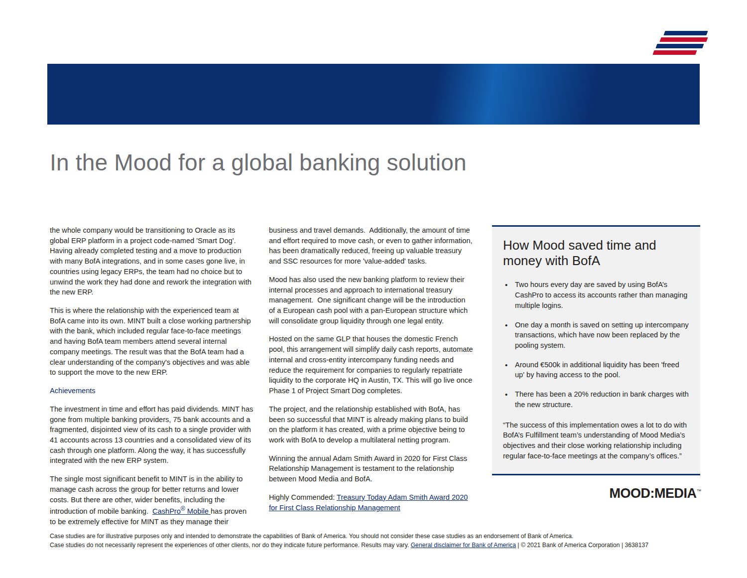In the Mood for a global banking solution
the whole company would be transitioning to Oracle as its global ERP platform in a project code-named 'Smart Dog'. Having already completed testing and a move to production with many BofA integrations, and in some cases gone live, in countries using legacy ERPs, the team had no choice but to unwind the work they had done and rework the integration with the new ERP.
This is where the relationship with the experienced team at BofA came into its own. MINT built a close working partnership with the bank, which included regular face-to-face meetings and having BofA team members attend several internal company meetings. The result was that the BofA team had a clear understanding of the company's objectives and was able to support the move to the new ERP.
Achievements
The investment in time and effort has paid dividends. MINT has gone from multiple banking providers, 75 bank accounts and a fragmented, disjointed view of its cash to a single provider with 41 accounts across 13 countries and a consolidated view of its cash through one platform. Along the way, it has successfully integrated with the new ERP system.
The single most significant benefit to MINT is in the ability to manage cash across the group for better returns and lower costs. But there are other, wider benefits, including the introduction of mobile banking. CashPro® Mobile has proven to be extremely effective for MINT as they manage their
business and travel demands. Additionally, the amount of time and effort required to move cash, or even to gather information, has been dramatically reduced, freeing up valuable treasury and SSC resources for more 'value-added' tasks.
Mood has also used the new banking platform to review their internal processes and approach to international treasury management. One significant change will be the introduction of a European cash pool with a pan-European structure which will consolidate group liquidity through one legal entity.
Hosted on the same GLP that houses the domestic French pool, this arrangement will simplify daily cash reports, automate internal and cross-entity intercompany funding needs and reduce the requirement for companies to regularly repatriate liquidity to the corporate HQ in Austin, TX. This will go live once Phase 1 of Project Smart Dog completes.
The project, and the relationship established with BofA, has been so successful that MINT is already making plans to build on the platform it has created, with a prime objective being to work with BofA to develop a multilateral netting program.
Winning the annual Adam Smith Award in 2020 for First Class Relationship Management is testament to the relationship between Mood Media and BofA.
Highly Commended: Treasury Today Adam Smith Award 2020 for First Class Relationship Management
How Mood saved time and money with BofA
Two hours every day are saved by using BofA’s CashPro to access its accounts rather than managing multiple logins.
One day a month is saved on setting up intercompany transactions, which have now been replaced by the pooling system.
Around €500k in additional liquidity has been 'freed up' by having access to the pool.
There has been a 20% reduction in bank charges with the new structure.
“The success of this implementation owes a lot to do with BofA’s Fulfillment team’s understanding of Mood Media’s objectives and their close working relationship including regular face-to-face meetings at the company’s offices.”
MOOD:MEDIA™
Case studies are for illustrative purposes only and intended to demonstrate the capabilities of Bank of America. You should not consider these case studies as an endorsement of Bank of America.
Case studies do not necessarily represent the experiences of other clients, nor do they indicate future performance. Results may vary. General disclaimer for Bank of America | © 2021 Bank of America Corporation | 3638137